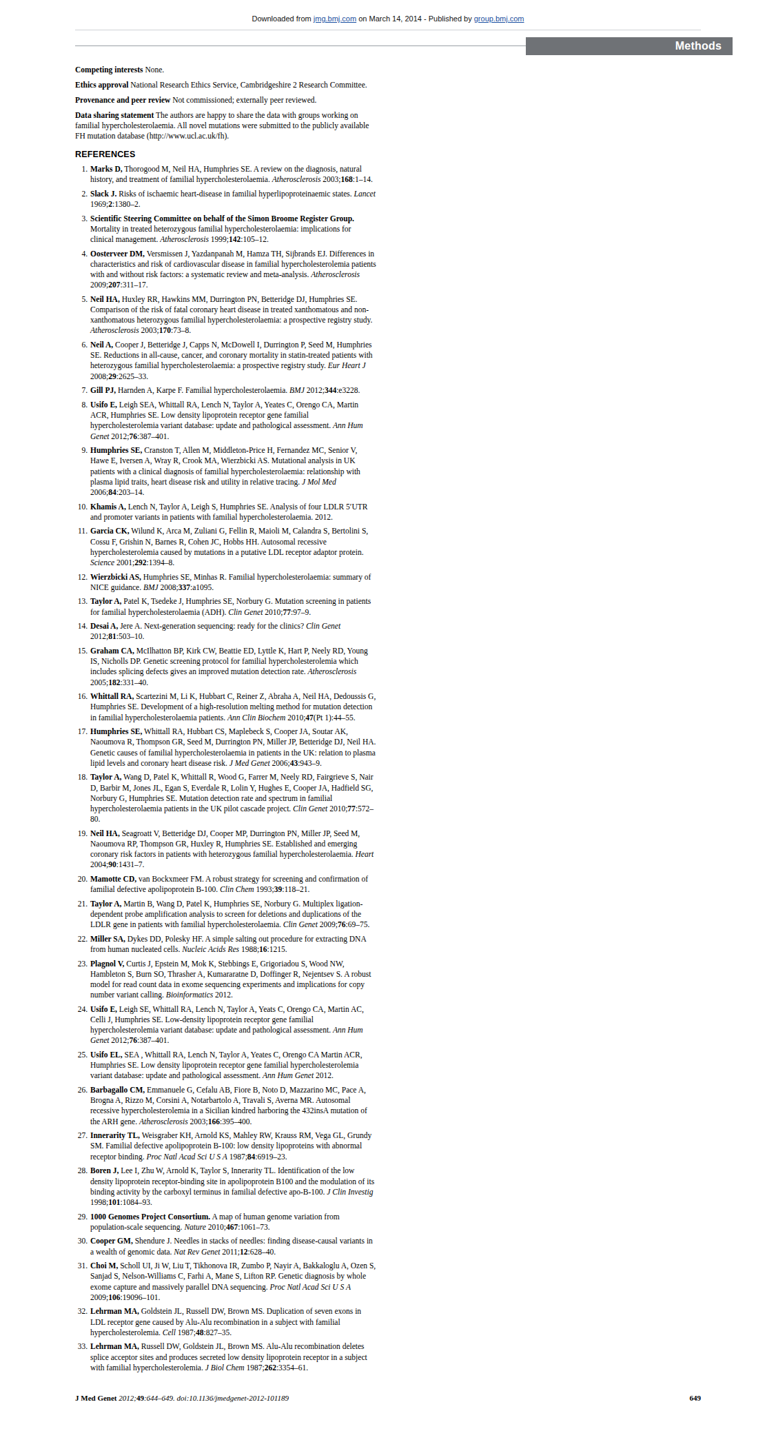Downloaded from jmg.bmj.com on March 14, 2014 - Published by group.bmj.com
Methods
Competing interests None.
Ethics approval National Research Ethics Service, Cambridgeshire 2 Research Committee.
Provenance and peer review Not commissioned; externally peer reviewed.
Data sharing statement The authors are happy to share the data with groups working on familial hypercholesterolaemia. All novel mutations were submitted to the publicly available FH mutation database (http://www.ucl.ac.uk/fh).
REFERENCES
Marks D, Thorogood M, Neil HA, Humphries SE. A review on the diagnosis, natural history, and treatment of familial hypercholesterolaemia. Atherosclerosis 2003;168:1–14.
Slack J. Risks of ischaemic heart-disease in familial hyperlipoproteinaemic states. Lancet 1969;2:1380–2.
Scientific Steering Committee on behalf of the Simon Broome Register Group. Mortality in treated heterozygous familial hypercholesterolaemia: implications for clinical management. Atherosclerosis 1999;142:105–12.
Oosterveer DM, Versmissen J, Yazdanpanah M, Hamza TH, Sijbrands EJ. Differences in characteristics and risk of cardiovascular disease in familial hypercholesterolemia patients with and without risk factors: a systematic review and meta-analysis. Atherosclerosis 2009;207:311–17.
Neil HA, Huxley RR, Hawkins MM, Durrington PN, Betteridge DJ, Humphries SE. Comparison of the risk of fatal coronary heart disease in treated xanthomatous and non-xanthomatous heterozygous familial hypercholesterolaemia: a prospective registry study. Atherosclerosis 2003;170:73–8.
Neil A, Cooper J, Betteridge J, Capps N, McDowell I, Durrington P, Seed M, Humphries SE. Reductions in all-cause, cancer, and coronary mortality in statin-treated patients with heterozygous familial hypercholesterolaemia: a prospective registry study. Eur Heart J 2008;29:2625–33.
Gill PJ, Harnden A, Karpe F. Familial hypercholesterolaemia. BMJ 2012;344:e3228.
Usifo E, Leigh SEA, Whittall RA, Lench N, Taylor A, Yeates C, Orengo CA, Martin ACR, Humphries SE. Low density lipoprotein receptor gene familial hypercholesterolemia variant database: update and pathological assessment. Ann Hum Genet 2012;76:387–401.
Humphries SE, Cranston T, Allen M, Middleton-Price H, Fernandez MC, Senior V, Hawe E, Iversen A, Wray R, Crook MA, Wierzbicki AS. Mutational analysis in UK patients with a clinical diagnosis of familial hypercholesterolaemia: relationship with plasma lipid traits, heart disease risk and utility in relative tracing. J Mol Med 2006;84:203–14.
Khamis A, Lench N, Taylor A, Leigh S, Humphries SE. Analysis of four LDLR 5′UTR and promoter variants in patients with familial hypercholesterolaemia. 2012.
Garcia CK, Wilund K, Arca M, Zuliani G, Fellin R, Maioli M, Calandra S, Bertolini S, Cossu F, Grishin N, Barnes R, Cohen JC, Hobbs HH. Autosomal recessive hypercholesterolemia caused by mutations in a putative LDL receptor adaptor protein. Science 2001;292:1394–8.
Wierzbicki AS, Humphries SE, Minhas R. Familial hypercholesterolaemia: summary of NICE guidance. BMJ 2008;337:a1095.
Taylor A, Patel K, Tsedeke J, Humphries SE, Norbury G. Mutation screening in patients for familial hypercholesterolaemia (ADH). Clin Genet 2010;77:97–9.
Desai A, Jere A. Next-generation sequencing: ready for the clinics? Clin Genet 2012;81:503–10.
Graham CA, McIlhatton BP, Kirk CW, Beattie ED, Lyttle K, Hart P, Neely RD, Young IS, Nicholls DP. Genetic screening protocol for familial hypercholesterolemia which includes splicing defects gives an improved mutation detection rate. Atherosclerosis 2005;182:331–40.
Whittall RA, Scartezini M, Li K, Hubbart C, Reiner Z, Abraha A, Neil HA, Dedoussis G, Humphries SE. Development of a high-resolution melting method for mutation detection in familial hypercholesterolaemia patients. Ann Clin Biochem 2010;47(Pt 1):44–55.
Humphries SE, Whittall RA, Hubbart CS, Maplebeck S, Cooper JA, Soutar AK, Naoumova R, Thompson GR, Seed M, Durrington PN, Miller JP, Betteridge DJ, Neil HA. Genetic causes of familial hypercholesterolaemia in patients in the UK: relation to plasma lipid levels and coronary heart disease risk. J Med Genet 2006;43:943–9.
Taylor A, Wang D, Patel K, Whittall R, Wood G, Farrer M, Neely RD, Fairgrieve S, Nair D, Barbir M, Jones JL, Egan S, Everdale R, Lolin Y, Hughes E, Cooper JA, Hadfield SG, Norbury G, Humphries SE. Mutation detection rate and spectrum in familial hypercholesterolaemia patients in the UK pilot cascade project. Clin Genet 2010;77:572–80.
Neil HA, Seagroatt V, Betteridge DJ, Cooper MP, Durrington PN, Miller JP, Seed M, Naoumova RP, Thompson GR, Huxley R, Humphries SE. Established and emerging coronary risk factors in patients with heterozygous familial hypercholesterolaemia. Heart 2004;90:1431–7.
Mamotte CD, van Bockxmeer FM. A robust strategy for screening and confirmation of familial defective apolipoprotein B-100. Clin Chem 1993;39:118–21.
Taylor A, Martin B, Wang D, Patel K, Humphries SE, Norbury G. Multiplex ligation-dependent probe amplification analysis to screen for deletions and duplications of the LDLR gene in patients with familial hypercholesterolaemia. Clin Genet 2009;76:69–75.
Miller SA, Dykes DD, Polesky HF. A simple salting out procedure for extracting DNA from human nucleated cells. Nucleic Acids Res 1988;16:1215.
Plagnol V, Curtis J, Epstein M, Mok K, Stebbings E, Grigoriadou S, Wood NW, Hambleton S, Burn SO, Thrasher A, Kumararatne D, Doffinger R, Nejentsev S. A robust model for read count data in exome sequencing experiments and implications for copy number variant calling. Bioinformatics 2012.
Usifo E, Leigh SE, Whittall RA, Lench N, Taylor A, Yeats C, Orengo CA, Martin AC, Celli J, Humphries SE. Low-density lipoprotein receptor gene familial hypercholesterolemia variant database: update and pathological assessment. Ann Hum Genet 2012;76:387–401.
Usifo EL, SEA , Whittall RA, Lench N, Taylor A, Yeates C, Orengo CA Martin ACR, Humphries SE. Low density lipoprotein receptor gene familial hypercholesterolemia variant database: update and pathological assessment. Ann Hum Genet 2012.
Barbagallo CM, Emmanuele G, Cefalu AB, Fiore B, Noto D, Mazzarino MC, Pace A, Brogna A, Rizzo M, Corsini A, Notarbartolo A, Travali S, Averna MR. Autosomal recessive hypercholesterolemia in a Sicilian kindred harboring the 432insA mutation of the ARH gene. Atherosclerosis 2003;166:395–400.
Innerarity TL, Weisgraber KH, Arnold KS, Mahley RW, Krauss RM, Vega GL, Grundy SM. Familial defective apolipoprotein B-100: low density lipoproteins with abnormal receptor binding. Proc Natl Acad Sci U S A 1987;84:6919–23.
Boren J, Lee I, Zhu W, Arnold K, Taylor S, Innerarity TL. Identification of the low density lipoprotein receptor-binding site in apolipoprotein B100 and the modulation of its binding activity by the carboxyl terminus in familial defective apo-B-100. J Clin Investig 1998;101:1084–93.
1000 Genomes Project Consortium. A map of human genome variation from population-scale sequencing. Nature 2010;467:1061–73.
Cooper GM, Shendure J. Needles in stacks of needles: finding disease-causal variants in a wealth of genomic data. Nat Rev Genet 2011;12:628–40.
Choi M, Scholl UI, Ji W, Liu T, Tikhonova IR, Zumbo P, Nayir A, Bakkaloglu A, Ozen S, Sanjad S, Nelson-Williams C, Farhi A, Mane S, Lifton RP. Genetic diagnosis by whole exome capture and massively parallel DNA sequencing. Proc Natl Acad Sci U S A 2009;106:19096–101.
Lehrman MA, Goldstein JL, Russell DW, Brown MS. Duplication of seven exons in LDL receptor gene caused by Alu-Alu recombination in a subject with familial hypercholesterolemia. Cell 1987;48:827–35.
Lehrman MA, Russell DW, Goldstein JL, Brown MS. Alu-Alu recombination deletes splice acceptor sites and produces secreted low density lipoprotein receptor in a subject with familial hypercholesterolemia. J Biol Chem 1987;262:3354–61.
J Med Genet 2012;49:644–649. doi:10.1136/jmedgenet-2012-101189
649